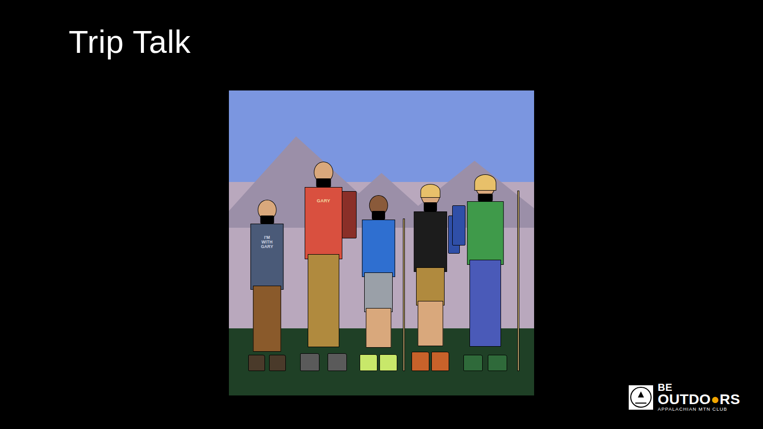Trip Talk
I'M
WITH
GARY
GARY
BE
OUTDO●RS
APPALACHIAN MTN CLUB